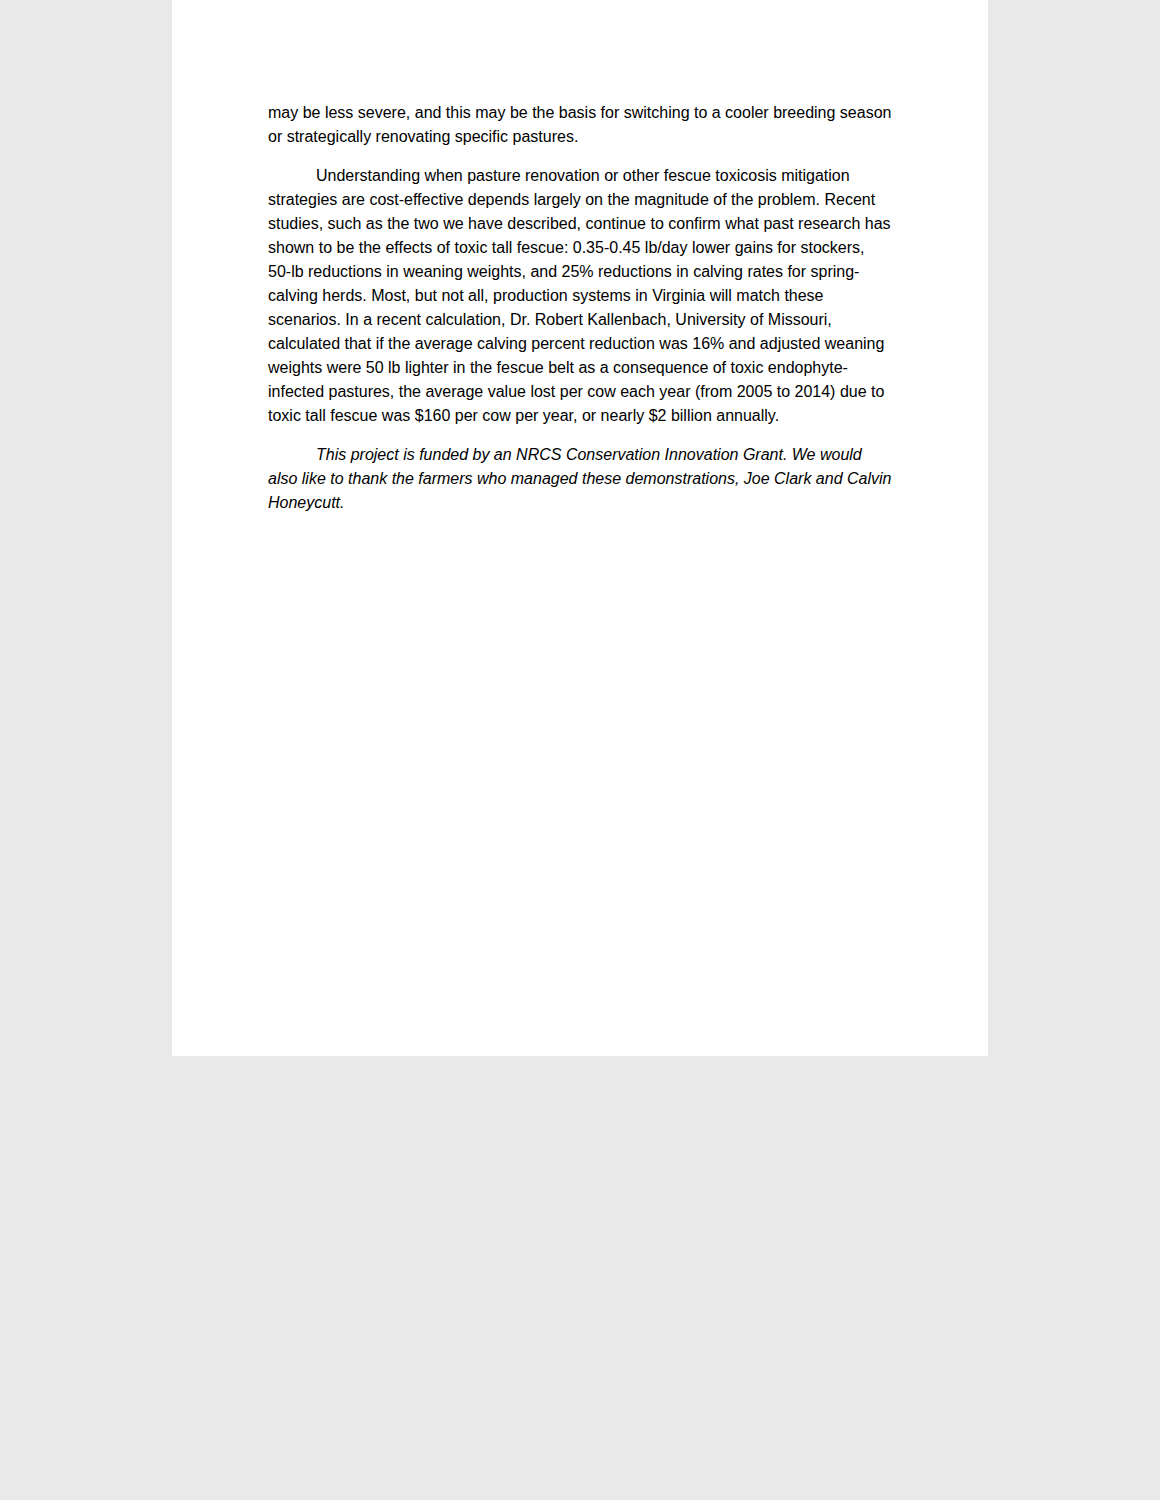may be less severe, and this may be the basis for switching to a cooler breeding season or strategically renovating specific pastures.
Understanding when pasture renovation or other fescue toxicosis mitigation strategies are cost-effective depends largely on the magnitude of the problem. Recent studies, such as the two we have described, continue to confirm what past research has shown to be the effects of toxic tall fescue: 0.35-0.45 lb/day lower gains for stockers, 50-lb reductions in weaning weights, and 25% reductions in calving rates for spring-calving herds. Most, but not all, production systems in Virginia will match these scenarios. In a recent calculation, Dr. Robert Kallenbach, University of Missouri, calculated that if the average calving percent reduction was 16% and adjusted weaning weights were 50 lb lighter in the fescue belt as a consequence of toxic endophyte-infected pastures, the average value lost per cow each year (from 2005 to 2014) due to toxic tall fescue was $160 per cow per year, or nearly $2 billion annually.
This project is funded by an NRCS Conservation Innovation Grant. We would also like to thank the farmers who managed these demonstrations, Joe Clark and Calvin Honeycutt.